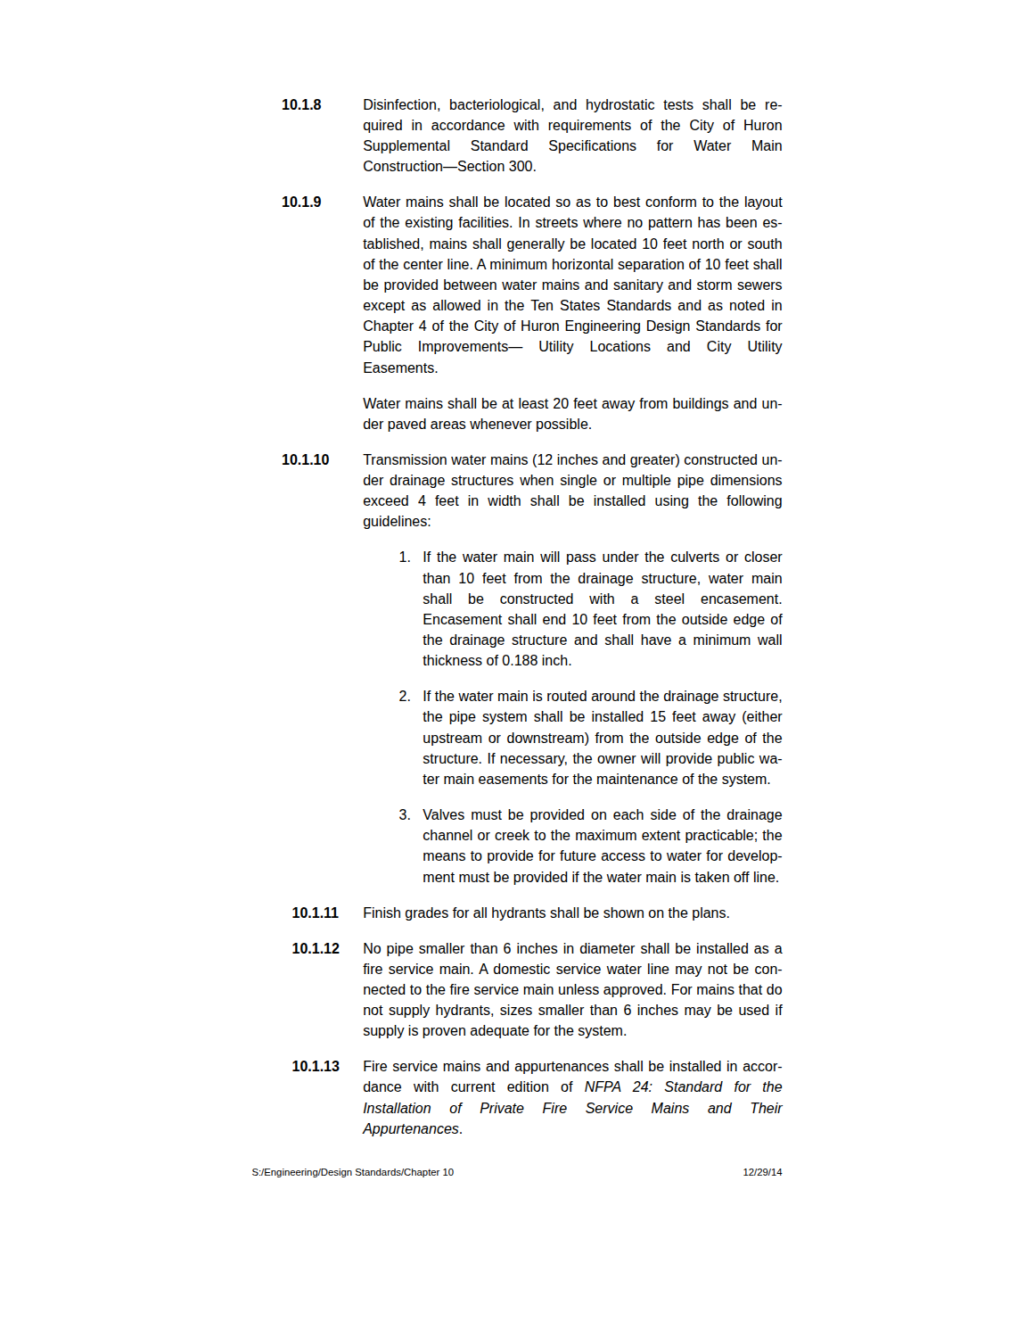10.1.8
Disinfection, bacteriological, and hydrostatic tests shall be required in accordance with requirements of the City of Huron Supplemental Standard Specifications for Water Main Construction—Section 300.
10.1.9
Water mains shall be located so as to best conform to the layout of the existing facilities. In streets where no pattern has been established, mains shall generally be located 10 feet north or south of the center line. A minimum horizontal separation of 10 feet shall be provided between water mains and sanitary and storm sewers except as allowed in the Ten States Standards and as noted in Chapter 4 of the City of Huron Engineering Design Standards for Public Improvements— Utility Locations and City Utility Easements.
Water mains shall be at least 20 feet away from buildings and under paved areas whenever possible.
10.1.10
Transmission water mains (12 inches and greater) constructed under drainage structures when single or multiple pipe dimensions exceed 4 feet in width shall be installed using the following guidelines:
1. If the water main will pass under the culverts or closer than 10 feet from the drainage structure, water main shall be constructed with a steel encasement. Encasement shall end 10 feet from the outside edge of the drainage structure and shall have a minimum wall thickness of 0.188 inch.
2. If the water main is routed around the drainage structure, the pipe system shall be installed 15 feet away (either upstream or downstream) from the outside edge of the structure. If necessary, the owner will provide public water main easements for the maintenance of the system.
3. Valves must be provided on each side of the drainage channel or creek to the maximum extent practicable; the means to provide for future access to water for development must be provided if the water main is taken off line.
10.1.11
Finish grades for all hydrants shall be shown on the plans.
10.1.12
No pipe smaller than 6 inches in diameter shall be installed as a fire service main. A domestic service water line may not be connected to the fire service main unless approved. For mains that do not supply hydrants, sizes smaller than 6 inches may be used if supply is proven adequate for the system.
10.1.13
Fire service mains and appurtenances shall be installed in accordance with current edition of NFPA 24: Standard for the Installation of Private Fire Service Mains and Their Appurtenances.
S:/Engineering/Design Standards/Chapter 10 12/29/14